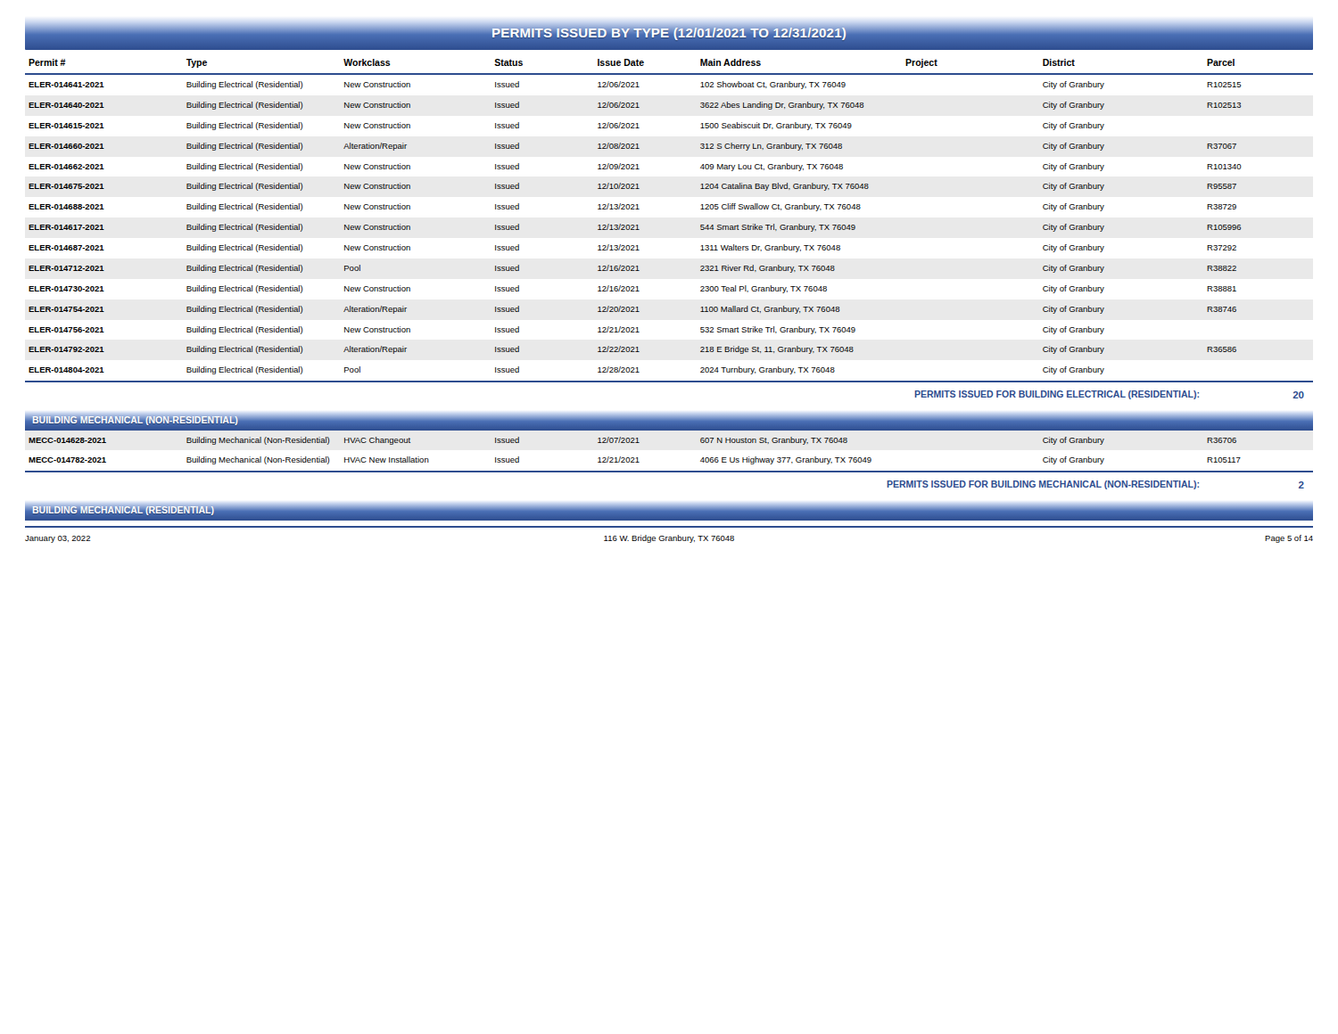PERMITS ISSUED BY TYPE (12/01/2021 TO 12/31/2021)
| Permit # | Type | Workclass | Status | Issue Date | Main Address | Project | District | Parcel |
| --- | --- | --- | --- | --- | --- | --- | --- | --- |
| ELER-014641-2021 | Building Electrical (Residential) | New Construction | Issued | 12/06/2021 | 102 Showboat Ct, Granbury, TX 76049 | | City of Granbury | R102515 |
| ELER-014640-2021 | Building Electrical (Residential) | New Construction | Issued | 12/06/2021 | 3622 Abes Landing Dr, Granbury, TX 76048 | | City of Granbury | R102513 |
| ELER-014615-2021 | Building Electrical (Residential) | New Construction | Issued | 12/06/2021 | 1500 Seabiscuit Dr, Granbury, TX 76049 | | City of Granbury | |
| ELER-014660-2021 | Building Electrical (Residential) | Alteration/Repair | Issued | 12/08/2021 | 312 S Cherry Ln, Granbury, TX 76048 | | City of Granbury | R37067 |
| ELER-014662-2021 | Building Electrical (Residential) | New Construction | Issued | 12/09/2021 | 409 Mary Lou Ct, Granbury, TX 76048 | | City of Granbury | R101340 |
| ELER-014675-2021 | Building Electrical (Residential) | New Construction | Issued | 12/10/2021 | 1204 Catalina Bay Blvd, Granbury, TX 76048 | | City of Granbury | R95587 |
| ELER-014688-2021 | Building Electrical (Residential) | New Construction | Issued | 12/13/2021 | 1205 Cliff Swallow Ct, Granbury, TX 76048 | | City of Granbury | R38729 |
| ELER-014617-2021 | Building Electrical (Residential) | New Construction | Issued | 12/13/2021 | 544 Smart Strike Trl, Granbury, TX 76049 | | City of Granbury | R105996 |
| ELER-014687-2021 | Building Electrical (Residential) | New Construction | Issued | 12/13/2021 | 1311 Walters Dr, Granbury, TX 76048 | | City of Granbury | R37292 |
| ELER-014712-2021 | Building Electrical (Residential) | Pool | Issued | 12/16/2021 | 2321 River Rd, Granbury, TX 76048 | | City of Granbury | R38822 |
| ELER-014730-2021 | Building Electrical (Residential) | New Construction | Issued | 12/16/2021 | 2300 Teal Pl, Granbury, TX 76048 | | City of Granbury | R38881 |
| ELER-014754-2021 | Building Electrical (Residential) | Alteration/Repair | Issued | 12/20/2021 | 1100 Mallard Ct, Granbury, TX 76048 | | City of Granbury | R38746 |
| ELER-014756-2021 | Building Electrical (Residential) | New Construction | Issued | 12/21/2021 | 532 Smart Strike Trl, Granbury, TX 76049 | | City of Granbury | |
| ELER-014792-2021 | Building Electrical (Residential) | Alteration/Repair | Issued | 12/22/2021 | 218 E Bridge St, 11, Granbury, TX 76048 | | City of Granbury | R36586 |
| ELER-014804-2021 | Building Electrical (Residential) | Pool | Issued | 12/28/2021 | 2024 Turnbury, Granbury, TX 76048 | | City of Granbury | |
| PERMITS ISSUED FOR BUILDING ELECTRICAL (RESIDENTIAL): | 20 |
BUILDING MECHANICAL (NON-RESIDENTIAL)
| MECC-014628-2021 | Building Mechanical (Non-Residential) | HVAC Changeout | Issued | 12/07/2021 | 607 N Houston St, Granbury, TX 76048 | | City of Granbury | R36706 |
| MECC-014782-2021 | Building Mechanical (Non-Residential) | HVAC New Installation | Issued | 12/21/2021 | 4066 E Us Highway 377, Granbury, TX 76049 | | City of Granbury | R105117 |
| PERMITS ISSUED FOR BUILDING MECHANICAL (NON-RESIDENTIAL): | 2 |
BUILDING MECHANICAL (RESIDENTIAL)
January 03, 2022
116 W. Bridge Granbury, TX 76048
Page 5 of 14